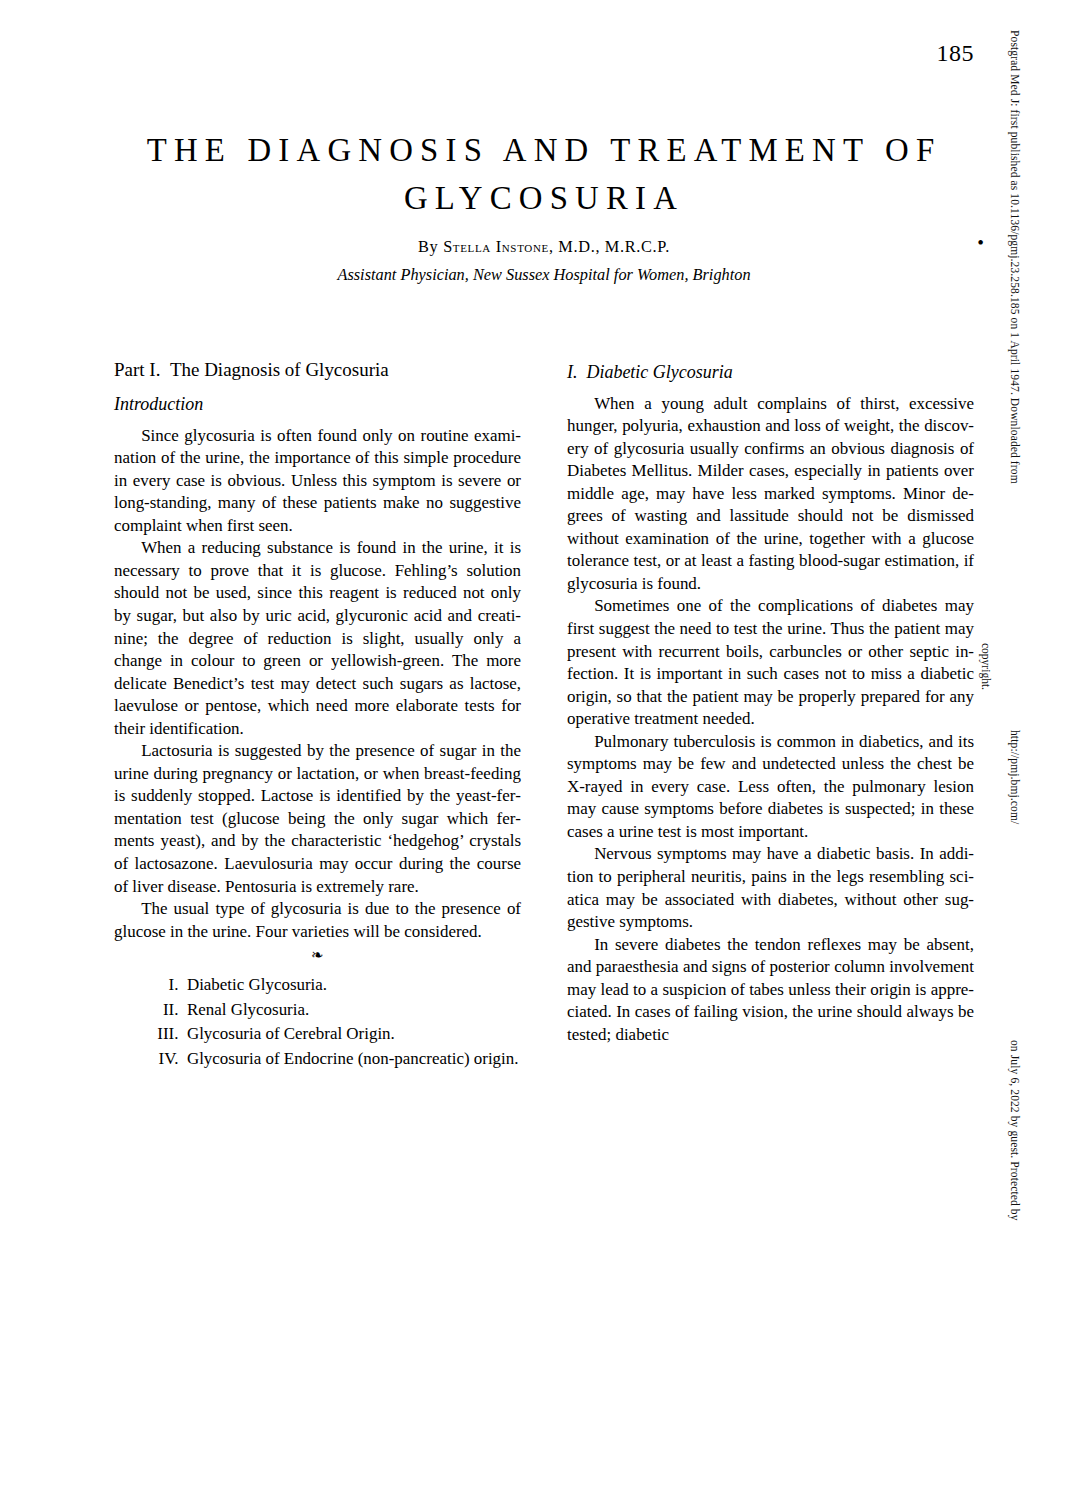Postgrad Med J: first published as 10.1136/pgmj.23.258.185 on 1 April 1947. Downloaded from http://pmj.bmj.com/ on July 6, 2022 by guest. Protected by
copyright.
185
•
The Diagnosis and Treatment of
Glycosuria
By Stella Instone, M.D., M.R.C.P.
Assistant Physician, New Sussex Hospital for Women, Brighton
Part I. The Diagnosis of Glycosuria
Introduction
Since glycosuria is often found only on routine examination of the urine, the importance of this simple procedure in every case is obvious. Unless this symptom is severe or long-standing, many of these patients make no suggestive complaint when first seen.
When a reducing substance is found in the urine, it is necessary to prove that it is glucose. Fehling’s solution should not be used, since this reagent is reduced not only by sugar, but also by uric acid, glycuronic acid and creatinine; the degree of reduction is slight, usually only a change in colour to green or yellowish-green. The more delicate Benedict’s test may detect such sugars as lactose, laevulose or pentose, which need more elaborate tests for their identification.
Lactosuria is suggested by the presence of sugar in the urine during pregnancy or lactation, or when breast-feeding is suddenly stopped. Lactose is identified by the yeast-fermentation test (glucose being the only sugar which ferments yeast), and by the characteristic ‘hedgehog’ crystals of lactosazone. Laevulosuria may occur during the course of liver disease. Pentosuria is extremely rare.
The usual type of glycosuria is due to the presence of glucose in the urine. Four varieties will be considered.
❧
I. Diabetic Glycosuria.
II. Renal Glycosuria.
III. Glycosuria of Cerebral Origin.
IV. Glycosuria of Endocrine (non-pancreatic) origin.
I. Diabetic Glycosuria
When a young adult complains of thirst, excessive hunger, polyuria, exhaustion and loss of weight, the discovery of glycosuria usually confirms an obvious diagnosis of Diabetes Mellitus. Milder cases, especially in patients over middle age, may have less marked symptoms. Minor degrees of wasting and lassitude should not be dismissed without examination of the urine, together with a glucose tolerance test, or at least a fasting blood-sugar estimation, if glycosuria is found.
Sometimes one of the complications of diabetes may first suggest the need to test the urine. Thus the patient may present with recurrent boils, carbuncles or other septic infection. It is important in such cases not to miss a diabetic origin, so that the patient may be properly prepared for any operative treatment needed.
Pulmonary tuberculosis is common in diabetics, and its symptoms may be few and undetected unless the chest be X-rayed in every case. Less often, the pulmonary lesion may cause symptoms before diabetes is suspected; in these cases a urine test is most important.
Nervous symptoms may have a diabetic basis. In addition to peripheral neuritis, pains in the legs resembling sciatica may be associated with diabetes, without other suggestive symptoms.
In severe diabetes the tendon reflexes may be absent, and paraesthesia and signs of posterior column involvement may lead to a suspicion of tabes unless their origin is appreciated. In cases of failing vision, the urine should always be tested; diabetic